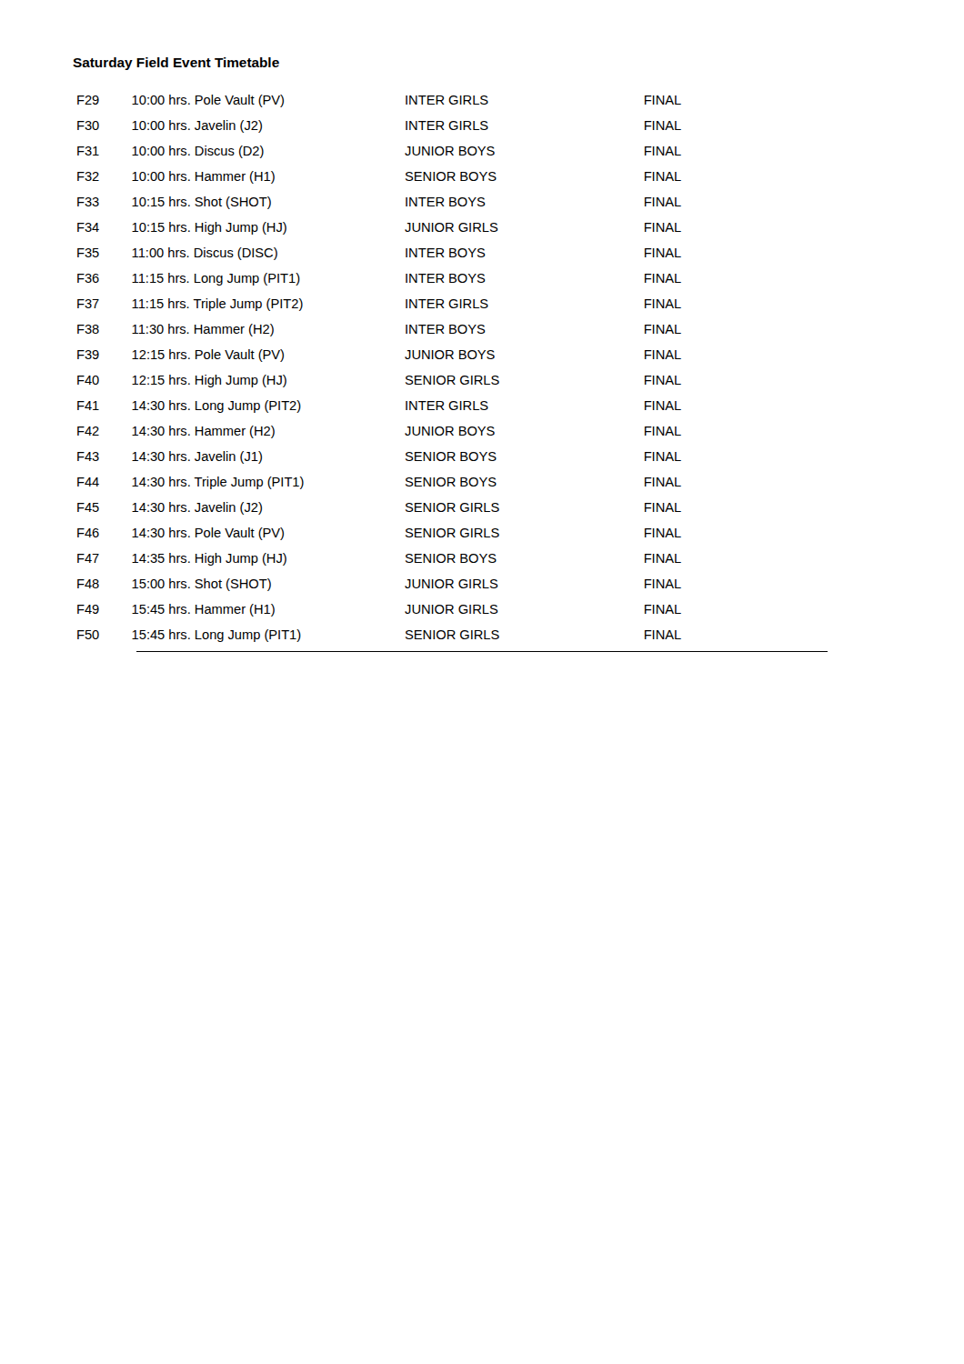Saturday Field Event Timetable
| F29 | 10:00 hrs. Pole Vault (PV) | INTER GIRLS | FINAL |
| F30 | 10:00 hrs. Javelin (J2) | INTER GIRLS | FINAL |
| F31 | 10:00 hrs. Discus (D2) | JUNIOR BOYS | FINAL |
| F32 | 10:00 hrs. Hammer (H1) | SENIOR BOYS | FINAL |
| F33 | 10:15 hrs. Shot (SHOT) | INTER BOYS | FINAL |
| F34 | 10:15 hrs. High Jump (HJ) | JUNIOR GIRLS | FINAL |
| F35 | 11:00 hrs. Discus (DISC) | INTER BOYS | FINAL |
| F36 | 11:15 hrs. Long Jump (PIT1) | INTER BOYS | FINAL |
| F37 | 11:15 hrs. Triple Jump (PIT2) | INTER GIRLS | FINAL |
| F38 | 11:30 hrs. Hammer (H2) | INTER BOYS | FINAL |
| F39 | 12:15 hrs. Pole Vault (PV) | JUNIOR BOYS | FINAL |
| F40 | 12:15 hrs. High Jump (HJ) | SENIOR GIRLS | FINAL |
| F41 | 14:30 hrs. Long Jump (PIT2) | INTER GIRLS | FINAL |
| F42 | 14:30 hrs. Hammer (H2) | JUNIOR BOYS | FINAL |
| F43 | 14:30 hrs. Javelin (J1) | SENIOR BOYS | FINAL |
| F44 | 14:30 hrs. Triple Jump (PIT1) | SENIOR BOYS | FINAL |
| F45 | 14:30 hrs. Javelin (J2) | SENIOR GIRLS | FINAL |
| F46 | 14:30 hrs. Pole Vault (PV) | SENIOR GIRLS | FINAL |
| F47 | 14:35 hrs. High Jump (HJ) | SENIOR BOYS | FINAL |
| F48 | 15:00 hrs. Shot (SHOT) | JUNIOR GIRLS | FINAL |
| F49 | 15:45 hrs. Hammer (H1) | JUNIOR GIRLS | FINAL |
| F50 | 15:45 hrs. Long Jump (PIT1) | SENIOR GIRLS | FINAL |